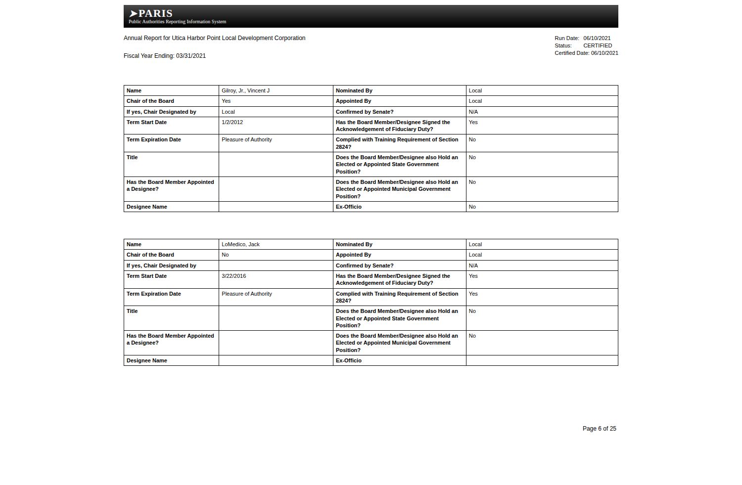➤PARIS Public Authorities Reporting Information System
Annual Report for Utica Harbor Point Local Development Corporation
Fiscal Year Ending: 03/31/2021
Run Date: 06/10/2021
Status: CERTIFIED
Certified Date: 06/10/2021
| Name | Gilroy, Jr., Vincent J | Nominated By | Local |
| Chair of the Board | Yes | Appointed By | Local |
| If yes, Chair Designated by | Local | Confirmed by Senate? | N/A |
| Term Start Date | 1/2/2012 | Has the Board Member/Designee Signed the Acknowledgement of Fiduciary Duty? | Yes |
| Term Expiration Date | Pleasure of Authority | Complied with Training Requirement of Section 2824? | No |
| Title | | Does the Board Member/Designee also Hold an Elected or Appointed State Government Position? | No |
| Has the Board Member Appointed a Designee? | | Does the Board Member/Designee also Hold an Elected or Appointed Municipal Government Position? | No |
| Designee Name | | Ex-Officio | No |
| Name | LoMedico, Jack | Nominated By | Local |
| Chair of the Board | No | Appointed By | Local |
| If yes, Chair Designated by | | Confirmed by Senate? | N/A |
| Term Start Date | 3/22/2016 | Has the Board Member/Designee Signed the Acknowledgement of Fiduciary Duty? | Yes |
| Term Expiration Date | Pleasure of Authority | Complied with Training Requirement of Section 2824? | Yes |
| Title | | Does the Board Member/Designee also Hold an Elected or Appointed State Government Position? | No |
| Has the Board Member Appointed a Designee? | | Does the Board Member/Designee also Hold an Elected or Appointed Municipal Government Position? | No |
| Designee Name | | Ex-Officio | |
Page 6 of 25